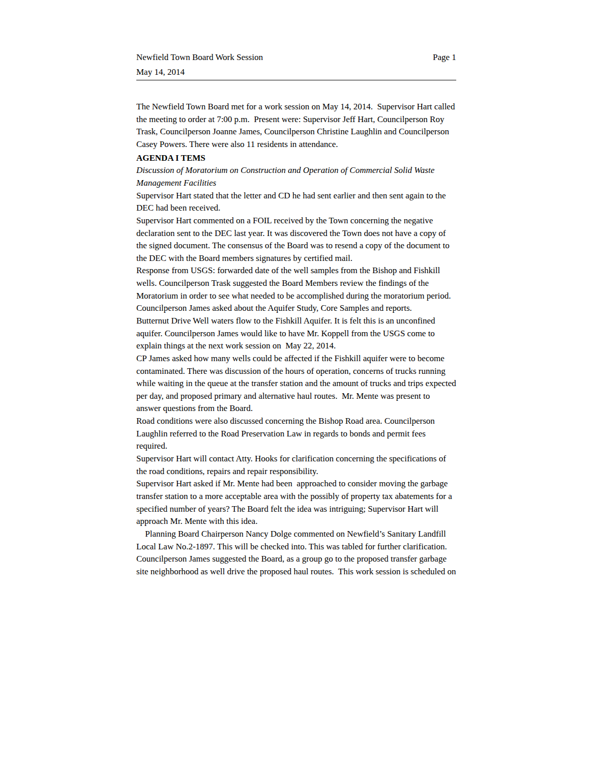Newfield Town Board Work Session
Page 1
May 14, 2014
The Newfield Town Board met for a work session on May 14, 2014. Supervisor Hart called the meeting to order at 7:00 p.m. Present were: Supervisor Jeff Hart, Councilperson Roy Trask, Councilperson Joanne James, Councilperson Christine Laughlin and Councilperson Casey Powers. There were also 11 residents in attendance.
AGENDA I TEMS
Discussion of Moratorium on Construction and Operation of Commercial Solid Waste Management Facilities
Supervisor Hart stated that the letter and CD he had sent earlier and then sent again to the DEC had been received.
Supervisor Hart commented on a FOIL received by the Town concerning the negative declaration sent to the DEC last year. It was discovered the Town does not have a copy of the signed document. The consensus of the Board was to resend a copy of the document to the DEC with the Board members signatures by certified mail.
Response from USGS: forwarded date of the well samples from the Bishop and Fishkill wells. Councilperson Trask suggested the Board Members review the findings of the Moratorium in order to see what needed to be accomplished during the moratorium period. Councilperson James asked about the Aquifer Study, Core Samples and reports.
Butternut Drive Well waters flow to the Fishkill Aquifer. It is felt this is an unconfined aquifer. Councilperson James would like to have Mr. Koppell from the USGS come to explain things at the next work session on May 22, 2014.
CP James asked how many wells could be affected if the Fishkill aquifer were to become contaminated. There was discussion of the hours of operation, concerns of trucks running while waiting in the queue at the transfer station and the amount of trucks and trips expected per day, and proposed primary and alternative haul routes. Mr. Mente was present to answer questions from the Board.
Road conditions were also discussed concerning the Bishop Road area. Councilperson Laughlin referred to the Road Preservation Law in regards to bonds and permit fees required.
Supervisor Hart will contact Atty. Hooks for clarification concerning the specifications of the road conditions, repairs and repair responsibility.
Supervisor Hart asked if Mr. Mente had been approached to consider moving the garbage transfer station to a more acceptable area with the possibly of property tax abatements for a specified number of years? The Board felt the idea was intriguing; Supervisor Hart will approach Mr. Mente with this idea.
Planning Board Chairperson Nancy Dolge commented on Newfield’s Sanitary Landfill Local Law No.2-1897. This will be checked into. This was tabled for further clarification.
Councilperson James suggested the Board, as a group go to the proposed transfer garbage site neighborhood as well drive the proposed haul routes. This work session is scheduled on